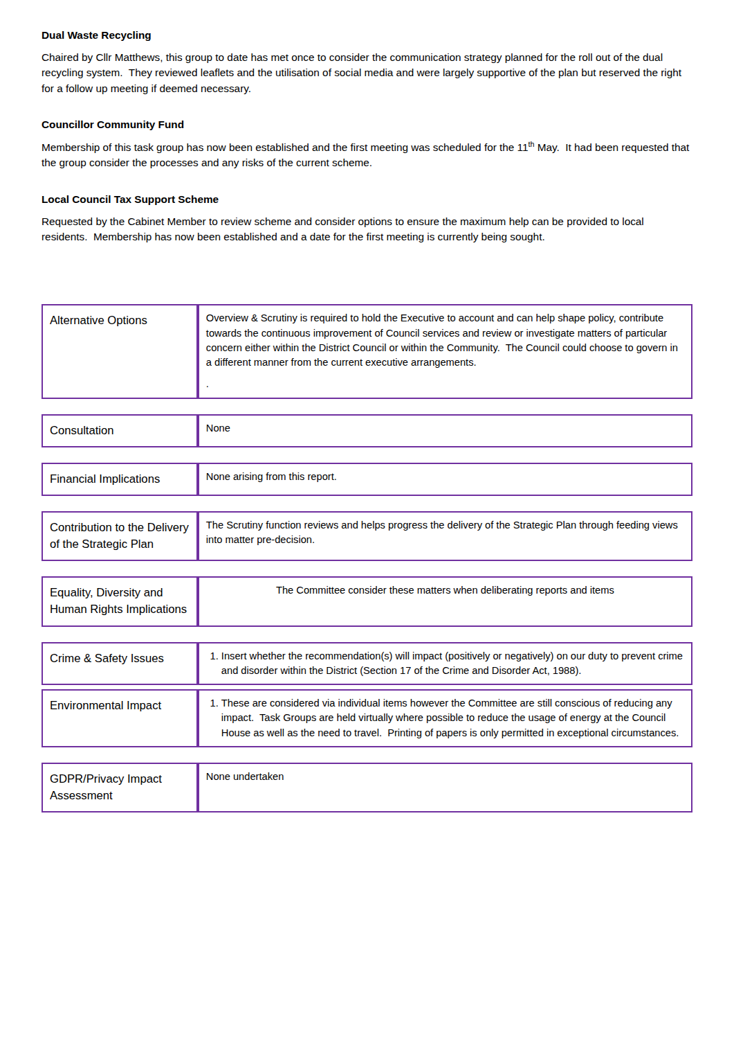Dual Waste Recycling
Chaired by Cllr Matthews, this group to date has met once to consider the communication strategy planned for the roll out of the dual recycling system. They reviewed leaflets and the utilisation of social media and were largely supportive of the plan but reserved the right for a follow up meeting if deemed necessary.
Councillor Community Fund
Membership of this task group has now been established and the first meeting was scheduled for the 11th May. It had been requested that the group consider the processes and any risks of the current scheme.
Local Council Tax Support Scheme
Requested by the Cabinet Member to review scheme and consider options to ensure the maximum help can be provided to local residents. Membership has now been established and a date for the first meeting is currently being sought.
| Alternative Options | Overview & Scrutiny is required to hold the Executive to account and can help shape policy, contribute towards the continuous improvement of Council services and review or investigate matters of particular concern either within the District Council or within the Community. The Council could choose to govern in a different manner from the current executive arrangements. . |
| Consultation | None |
| Financial Implications | None arising from this report. |
| Contribution to the Delivery of the Strategic Plan | The Scrutiny function reviews and helps progress the delivery of the Strategic Plan through feeding views into matter pre-decision. |
| Equality, Diversity and Human Rights Implications | The Committee consider these matters when deliberating reports and items |
| Crime & Safety Issues | Insert whether the recommendation(s) will impact (positively or negatively) on our duty to prevent crime and disorder within the District (Section 17 of the Crime and Disorder Act, 1988). |
| Environmental Impact | These are considered via individual items however the Committee are still conscious of reducing any impact. Task Groups are held virtually where possible to reduce the usage of energy at the Council House as well as the need to travel. Printing of papers is only permitted in exceptional circumstances. |
| GDPR/Privacy Impact Assessment | None undertaken |